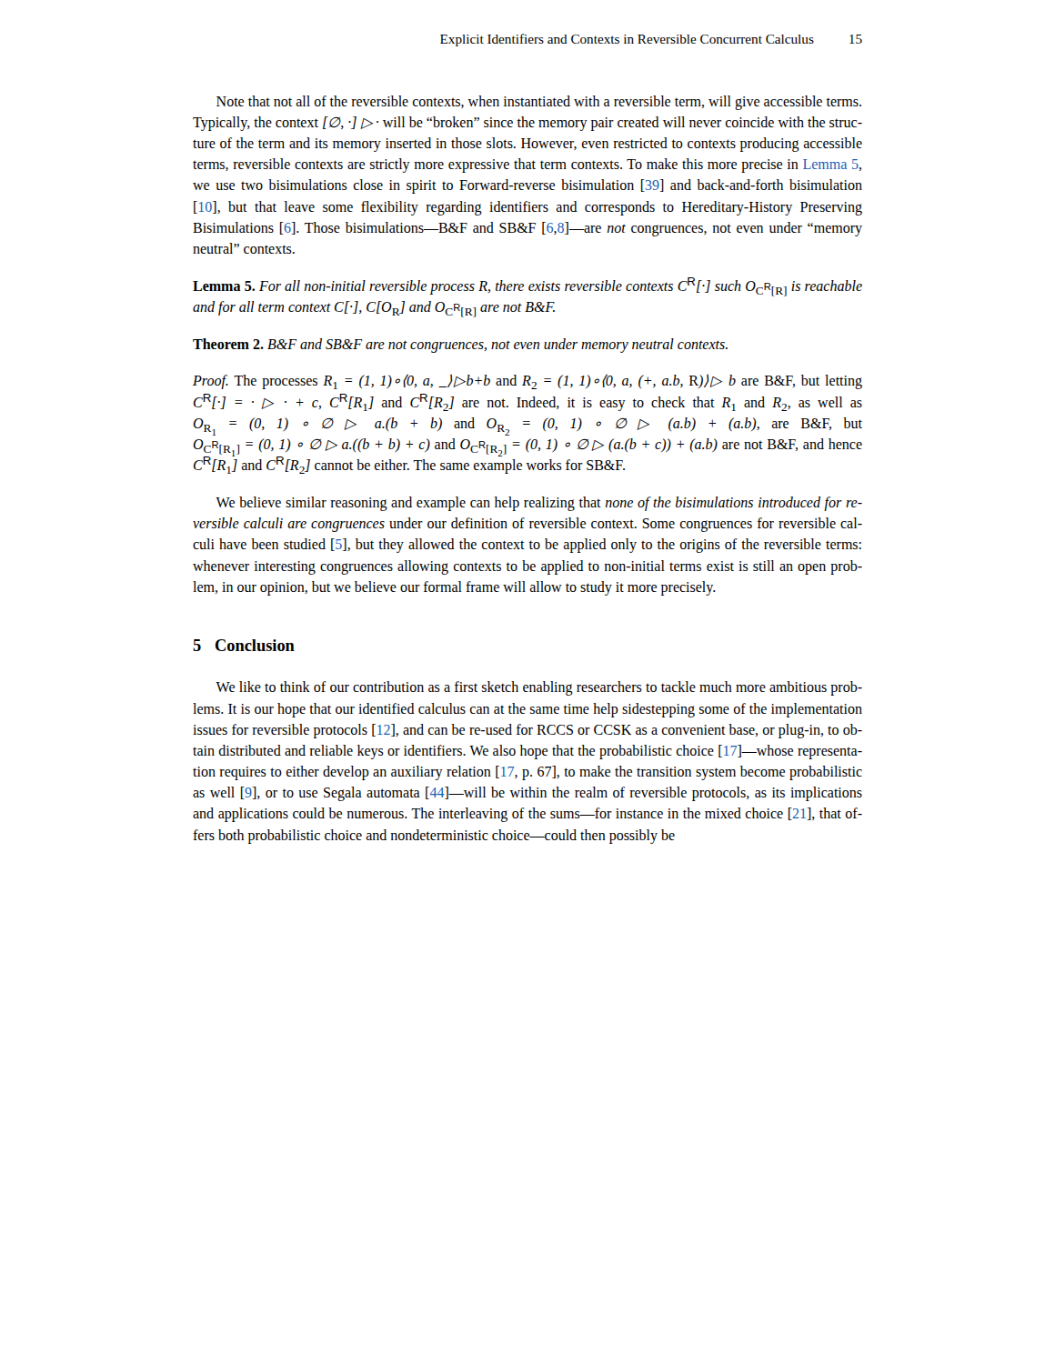Explicit Identifiers and Contexts in Reversible Concurrent Calculus 15
Note that not all of the reversible contexts, when instantiated with a reversible term, will give accessible terms. Typically, the context [∅, ·] ▷ · will be “broken” since the memory pair created will never coincide with the structure of the term and its memory inserted in those slots. However, even restricted to contexts producing accessible terms, reversible contexts are strictly more expressive that term contexts. To make this more precise in Lemma 5, we use two bisimulations close in spirit to Forward-reverse bisimulation [39] and back-and-forth bisimulation [10], but that leave some flexibility regarding identifiers and corresponds to Hereditary-History Preserving Bisimulations [6]. Those bisimulations—B&F and SB&F [6,8]—are not congruences, not even under “memory neutral” contexts.
Lemma 5. For all non-initial reversible process R, there exists reversible contexts CR[·] such OCR[R] is reachable and for all term context C[·], C[OR] and OCR[R] are not B&F.
Theorem 2. B&F and SB&F are not congruences, not even under memory neutral contexts.
Proof. The processes R1 = (1, 1)∘⟨0, a, _⟩▷b+b and R2 = (1, 1)∘⟨0, a, (+, a.b, R)⟩▷ b are B&F, but letting CR[·] = · ▷ · + c, CR[R1] and CR[R2] are not. Indeed, it is easy to check that R1 and R2, as well as OR1 = (0, 1) ∘ ∅ ▷ a.(b + b) and OR2 = (0, 1) ∘ ∅ ▷ (a.b) + (a.b), are B&F, but OCR[R1] = (0, 1) ∘ ∅ ▷ a.((b + b) + c) and OCR[R2] = (0, 1) ∘ ∅ ▷ (a.(b + c)) + (a.b) are not B&F, and hence CR[R1] and CR[R2] cannot be either. The same example works for SB&F.
We believe similar reasoning and example can help realizing that none of the bisimulations introduced for reversible calculi are congruences under our definition of reversible context. Some congruences for reversible calculi have been studied [5], but they allowed the context to be applied only to the origins of the reversible terms: whenever interesting congruences allowing contexts to be applied to non-initial terms exist is still an open problem, in our opinion, but we believe our formal frame will allow to study it more precisely.
5 Conclusion
We like to think of our contribution as a first sketch enabling researchers to tackle much more ambitious problems. It is our hope that our identified calculus can at the same time help sidestepping some of the implementation issues for reversible protocols [12], and can be re-used for RCCS or CCSK as a convenient base, or plug-in, to obtain distributed and reliable keys or identifiers. We also hope that the probabilistic choice [17]—whose representation requires to either develop an auxiliary relation [17, p. 67], to make the transition system become probabilistic as well [9], or to use Segala automata [44]—will be within the realm of reversible protocols, as its implications and applications could be numerous. The interleaving of the sums—for instance in the mixed choice [21], that offers both probabilistic choice and nondeterministic choice—could then possibly be